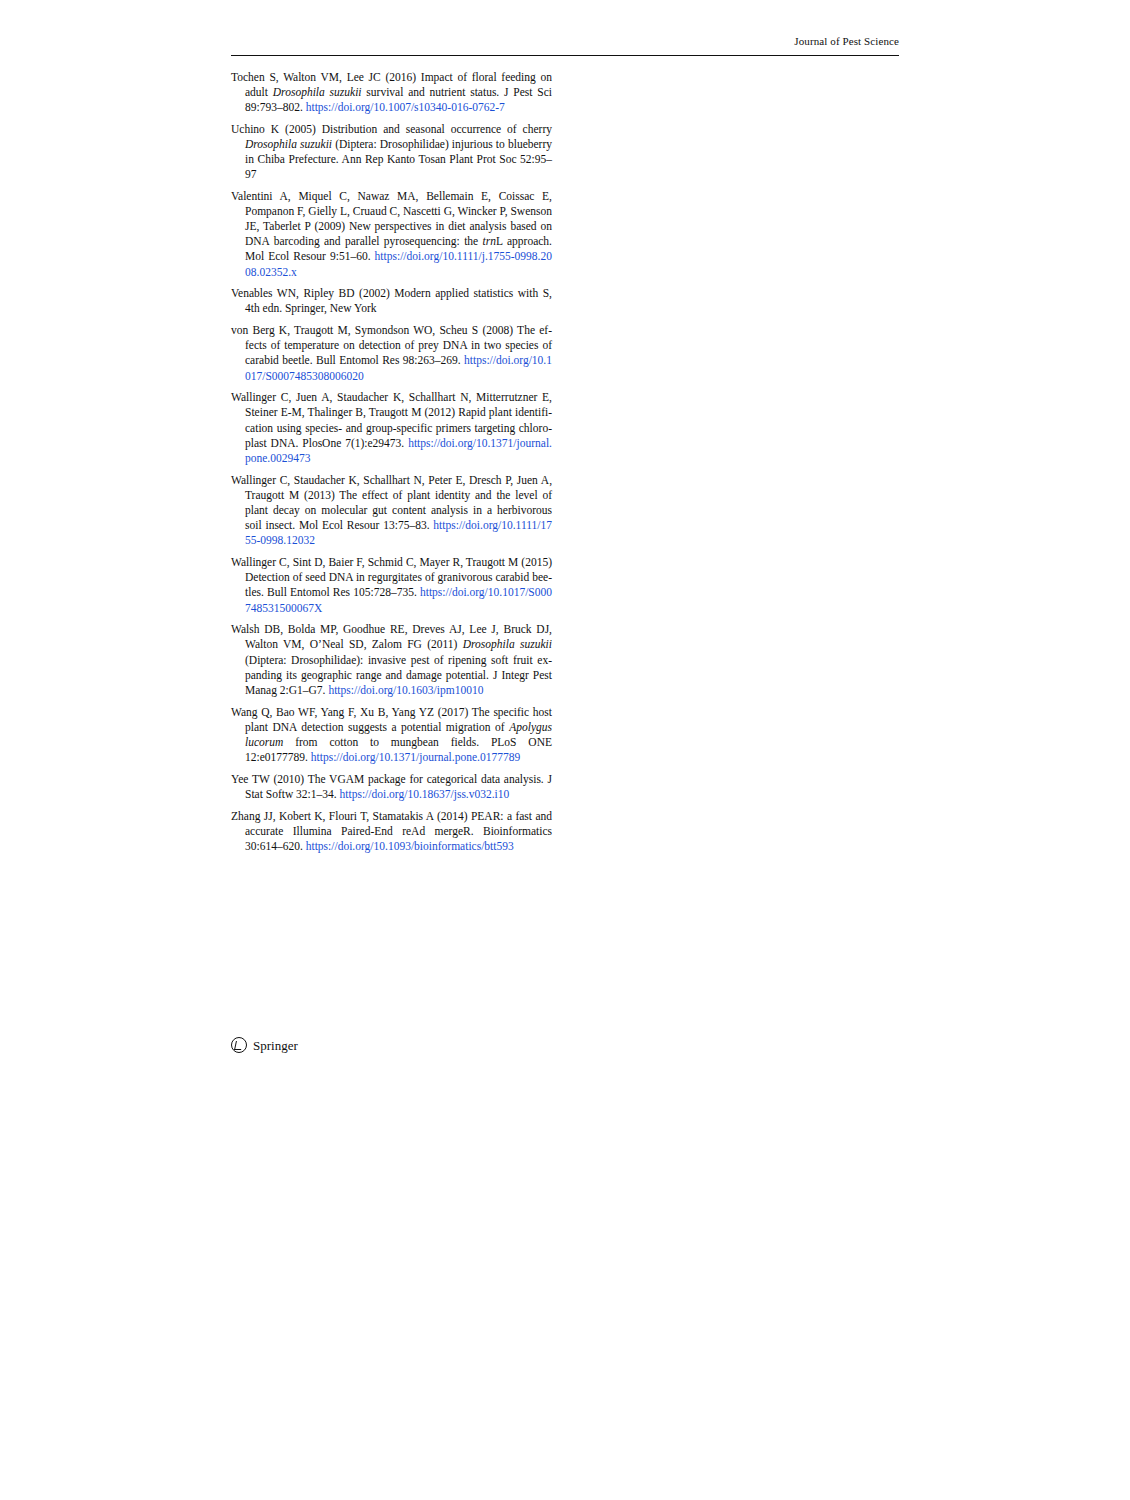Journal of Pest Science
Tochen S, Walton VM, Lee JC (2016) Impact of floral feeding on adult Drosophila suzukii survival and nutrient status. J Pest Sci 89:793–802. https://doi.org/10.1007/s10340-016-0762-7
Uchino K (2005) Distribution and seasonal occurrence of cherry Drosophila suzukii (Diptera: Drosophilidae) injurious to blueberry in Chiba Prefecture. Ann Rep Kanto Tosan Plant Prot Soc 52:95–97
Valentini A, Miquel C, Nawaz MA, Bellemain E, Coissac E, Pompanon F, Gielly L, Cruaud C, Nascetti G, Wincker P, Swenson JE, Taberlet P (2009) New perspectives in diet analysis based on DNA barcoding and parallel pyrosequencing: the trn L approach. Mol Ecol Resour 9:51–60. https://doi.org/10.1111/j.1755-0998.2008.02352.x
Venables WN, Ripley BD (2002) Modern applied statistics with S, 4th edn. Springer, New York
von Berg K, Traugott M, Symondson WO, Scheu S (2008) The effects of temperature on detection of prey DNA in two species of carabid beetle. Bull Entomol Res 98:263–269. https://doi.org/10.1017/S0007485308006020
Wallinger C, Juen A, Staudacher K, Schallhart N, Mitterrutzner E, Steiner E-M, Thalinger B, Traugott M (2012) Rapid plant identification using species- and group-specific primers targeting chloroplast DNA. PlosOne 7(1):e29473. https://doi.org/10.1371/journal.pone.0029473
Wallinger C, Staudacher K, Schallhart N, Peter E, Dresch P, Juen A, Traugott M (2013) The effect of plant identity and the level of plant decay on molecular gut content analysis in a herbivorous soil insect. Mol Ecol Resour 13:75–83. https://doi.org/10.1111/1755-0998.12032
Wallinger C, Sint D, Baier F, Schmid C, Mayer R, Traugott M (2015) Detection of seed DNA in regurgitates of granivorous carabid beetles. Bull Entomol Res 105:728–735. https://doi.org/10.1017/S000748531500067X
Walsh DB, Bolda MP, Goodhue RE, Dreves AJ, Lee J, Bruck DJ, Walton VM, O’Neal SD, Zalom FG (2011) Drosophila suzukii (Diptera: Drosophilidae): invasive pest of ripening soft fruit expanding its geographic range and damage potential. J Integr Pest Manag 2:G1–G7. https://doi.org/10.1603/ipm10010
Wang Q, Bao WF, Yang F, Xu B, Yang YZ (2017) The specific host plant DNA detection suggests a potential migration of Apolygus lucorum from cotton to mungbean fields. PLoS ONE 12:e0177789. https://doi.org/10.1371/journal.pone.0177789
Yee TW (2010) The VGAM package for categorical data analysis. J Stat Softw 32:1–34. https://doi.org/10.18637/jss.v032.i10
Zhang JJ, Kobert K, Flouri T, Stamatakis A (2014) PEAR: a fast and accurate Illumina Paired-End reAd mergeR. Bioinformatics 30:614–620. https://doi.org/10.1093/bioinformatics/btt593
Springer